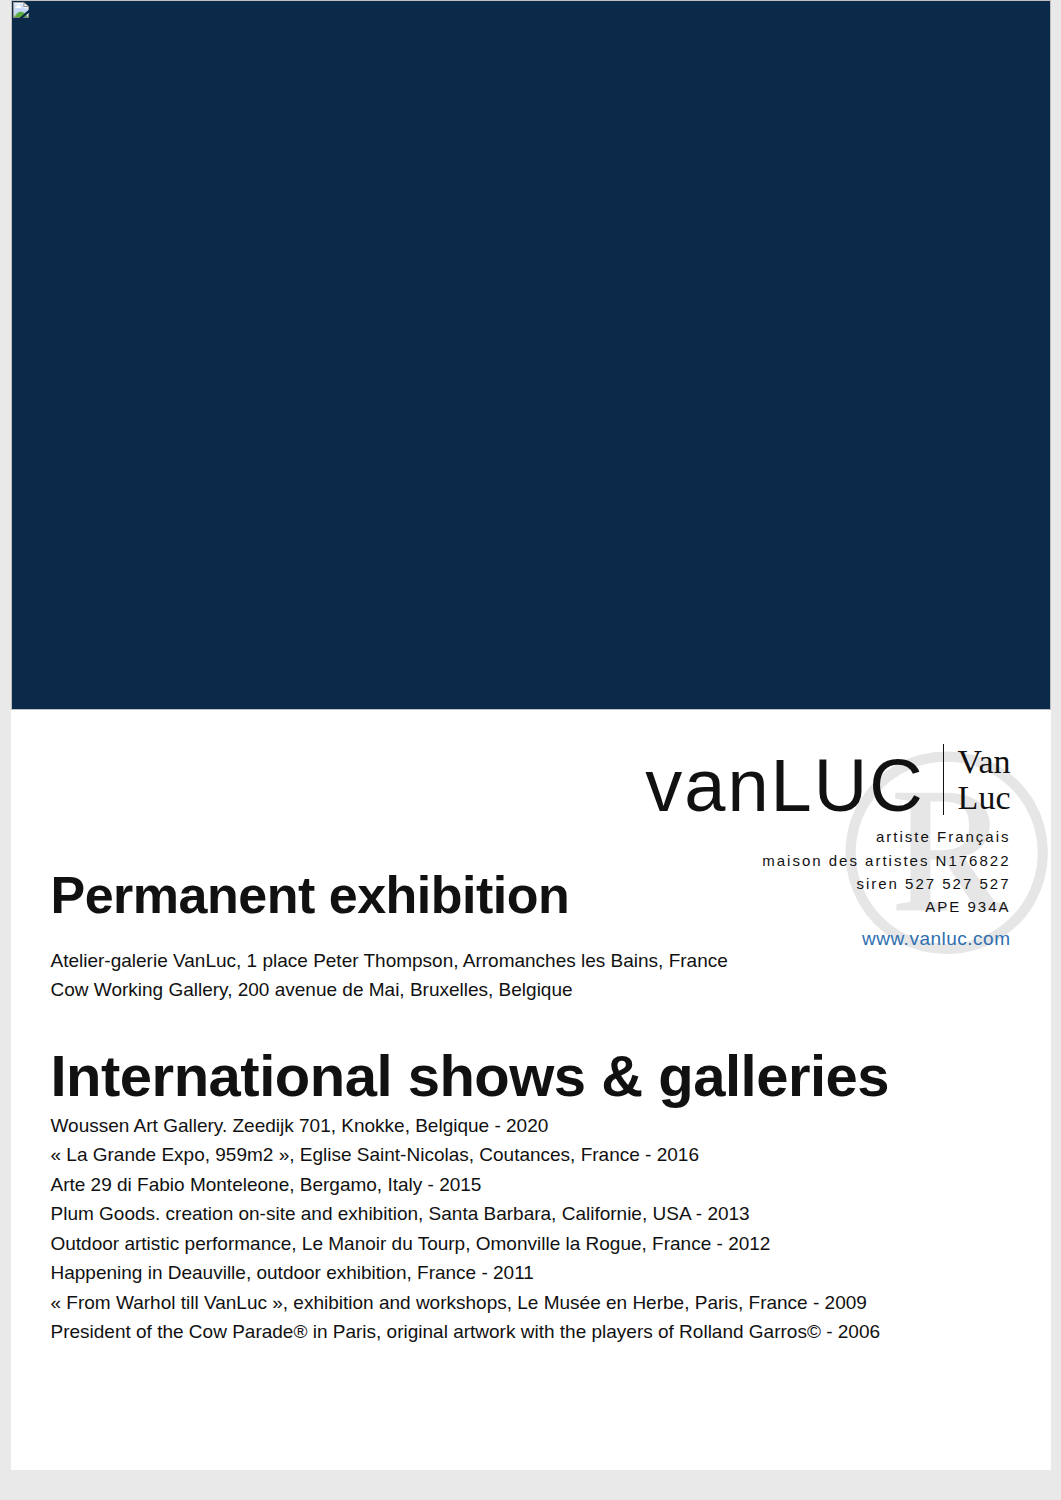®
van LUC Van Luc
artiste Français
maison des artistes N176822
siren 527 527 527
APE 934A
www.vanluc.com
Permanent exhibition
Atelier-galerie VanLuc, 1 place Peter Thompson, Arromanches les Bains, France
Cow Working Gallery, 200 avenue de Mai, Bruxelles, Belgique
International shows & galleries
Woussen Art Gallery. Zeedijk 701, Knokke, Belgique - 2020
« La Grande Expo, 959m2 », Eglise Saint-Nicolas, Coutances, France - 2016
Arte 29 di Fabio Monteleone, Bergamo, Italy - 2015
Plum Goods. creation on-site and exhibition, Santa Barbara, Californie, USA - 2013
Outdoor artistic performance, Le Manoir du Tourp, Omonville la Rogue, France - 2012
Happening in Deauville, outdoor exhibition, France - 2011
« From Warhol till VanLuc », exhibition and workshops, Le Musée en Herbe, Paris, France - 2009
President of the Cow Parade® in Paris, original artwork with the players of Rolland Garros© - 2006